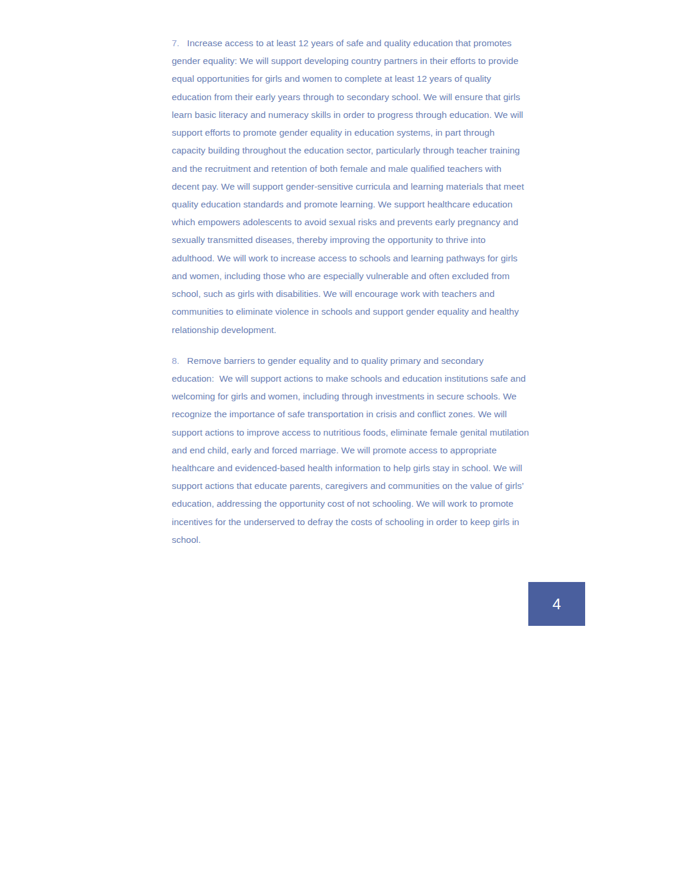7. Increase access to at least 12 years of safe and quality education that promotes gender equality: We will support developing country partners in their efforts to provide equal opportunities for girls and women to complete at least 12 years of quality education from their early years through to secondary school. We will ensure that girls learn basic literacy and numeracy skills in order to progress through education. We will support efforts to promote gender equality in education systems, in part through capacity building throughout the education sector, particularly through teacher training and the recruitment and retention of both female and male qualified teachers with decent pay. We will support gender-sensitive curricula and learning materials that meet quality education standards and promote learning. We support healthcare education which empowers adolescents to avoid sexual risks and prevents early pregnancy and sexually transmitted diseases, thereby improving the opportunity to thrive into adulthood. We will work to increase access to schools and learning pathways for girls and women, including those who are especially vulnerable and often excluded from school, such as girls with disabilities. We will encourage work with teachers and communities to eliminate violence in schools and support gender equality and healthy relationship development.
8. Remove barriers to gender equality and to quality primary and secondary education: We will support actions to make schools and education institutions safe and welcoming for girls and women, including through investments in secure schools. We recognize the importance of safe transportation in crisis and conflict zones. We will support actions to improve access to nutritious foods, eliminate female genital mutilation and end child, early and forced marriage. We will promote access to appropriate healthcare and evidenced-based health information to help girls stay in school. We will support actions that educate parents, caregivers and communities on the value of girls’ education, addressing the opportunity cost of not schooling. We will work to promote incentives for the underserved to defray the costs of schooling in order to keep girls in school.
4